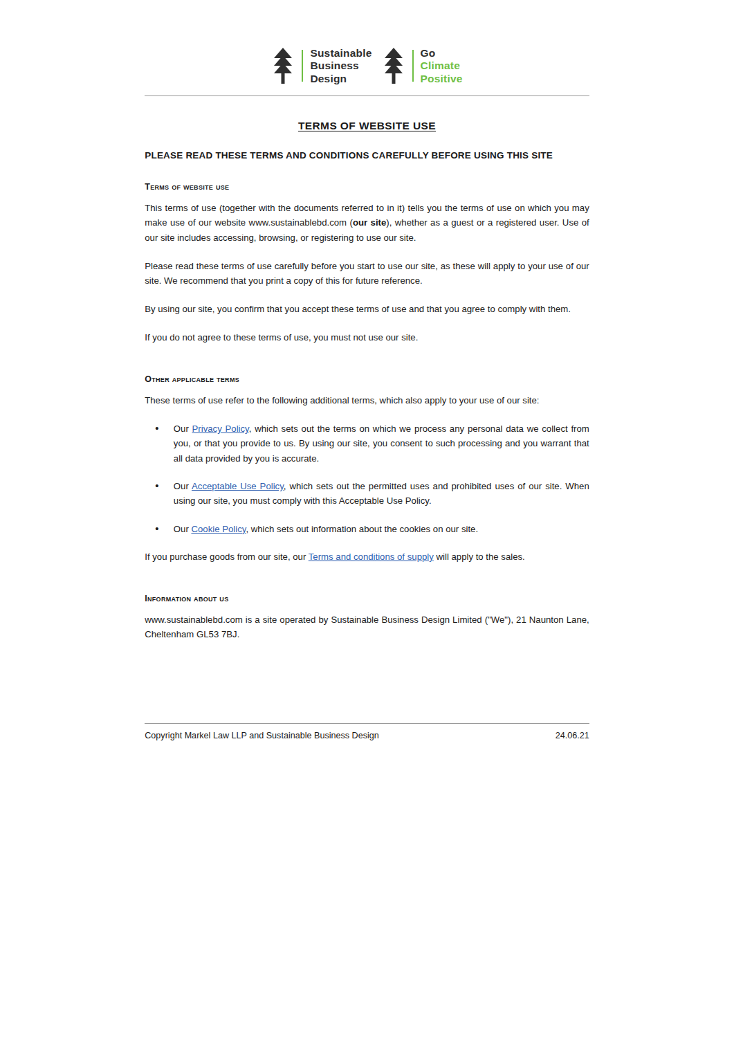Sustainable Business Design
Go Climate Positive
TERMS OF WEBSITE USE
PLEASE READ THESE TERMS AND CONDITIONS CAREFULLY BEFORE USING THIS SITE
Terms of website use
This terms of use (together with the documents referred to in it) tells you the terms of use on which you may make use of our website www.sustainablebd.com (our site), whether as a guest or a registered user. Use of our site includes accessing, browsing, or registering to use our site.
Please read these terms of use carefully before you start to use our site, as these will apply to your use of our site. We recommend that you print a copy of this for future reference.
By using our site, you confirm that you accept these terms of use and that you agree to comply with them.
If you do not agree to these terms of use, you must not use our site.
Other applicable terms
These terms of use refer to the following additional terms, which also apply to your use of our site:
Our Privacy Policy, which sets out the terms on which we process any personal data we collect from you, or that you provide to us. By using our site, you consent to such processing and you warrant that all data provided by you is accurate.
Our Acceptable Use Policy, which sets out the permitted uses and prohibited uses of our site. When using our site, you must comply with this Acceptable Use Policy.
Our Cookie Policy, which sets out information about the cookies on our site.
If you purchase goods from our site, our Terms and conditions of supply will apply to the sales.
Information about us
www.sustainablebd.com is a site operated by Sustainable Business Design Limited ("We"), 21 Naunton Lane, Cheltenham GL53 7BJ.
Copyright Markel Law LLP and Sustainable Business Design
24.06.21